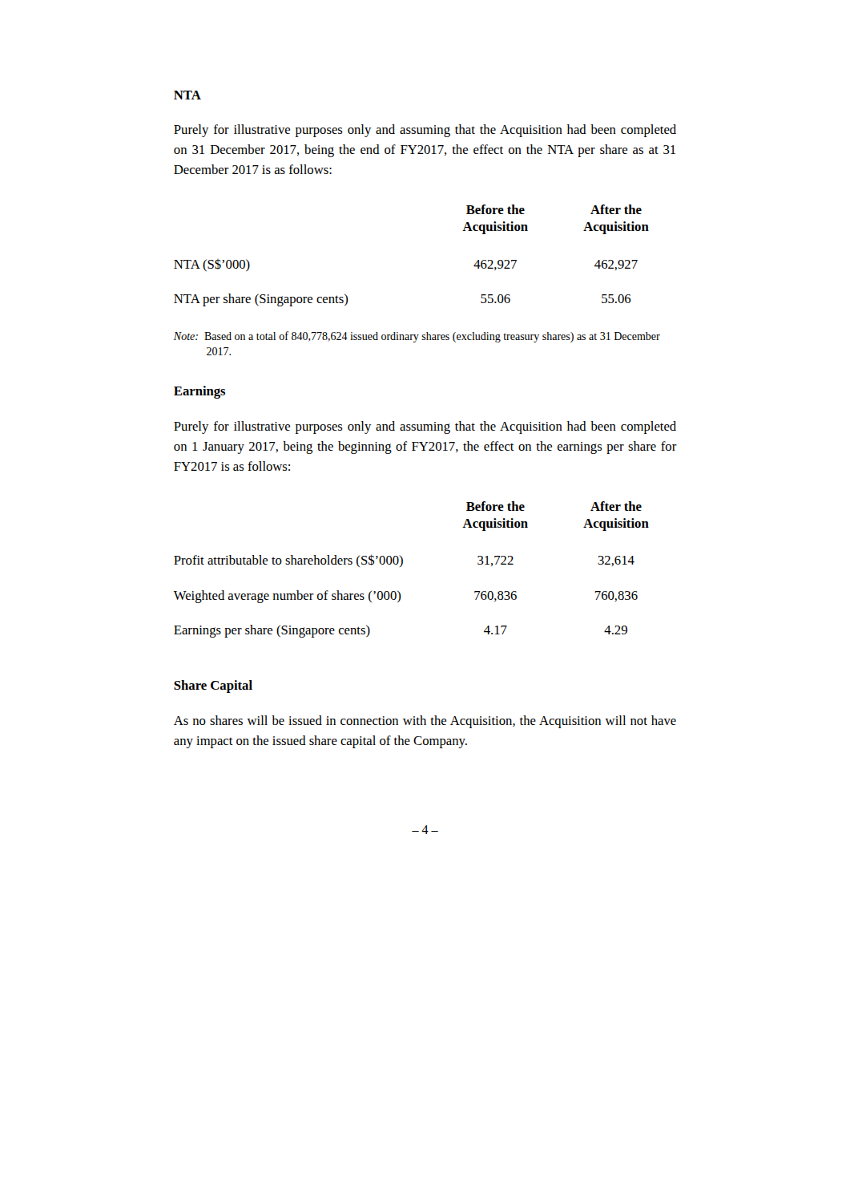NTA
Purely for illustrative purposes only and assuming that the Acquisition had been completed on 31 December 2017, being the end of FY2017, the effect on the NTA per share as at 31 December 2017 is as follows:
| | Before the Acquisition | After the Acquisition |
| --- | --- | --- |
| NTA (S$’000) | 462,927 | 462,927 |
| NTA per share (Singapore cents) | 55.06 | 55.06 |
Note: Based on a total of 840,778,624 issued ordinary shares (excluding treasury shares) as at 31 December 2017.
Earnings
Purely for illustrative purposes only and assuming that the Acquisition had been completed on 1 January 2017, being the beginning of FY2017, the effect on the earnings per share for FY2017 is as follows:
| | Before the Acquisition | After the Acquisition |
| --- | --- | --- |
| Profit attributable to shareholders (S$’000) | 31,722 | 32,614 |
| Weighted average number of shares (’000) | 760,836 | 760,836 |
| Earnings per share (Singapore cents) | 4.17 | 4.29 |
Share Capital
As no shares will be issued in connection with the Acquisition, the Acquisition will not have any impact on the issued share capital of the Company.
– 4 –